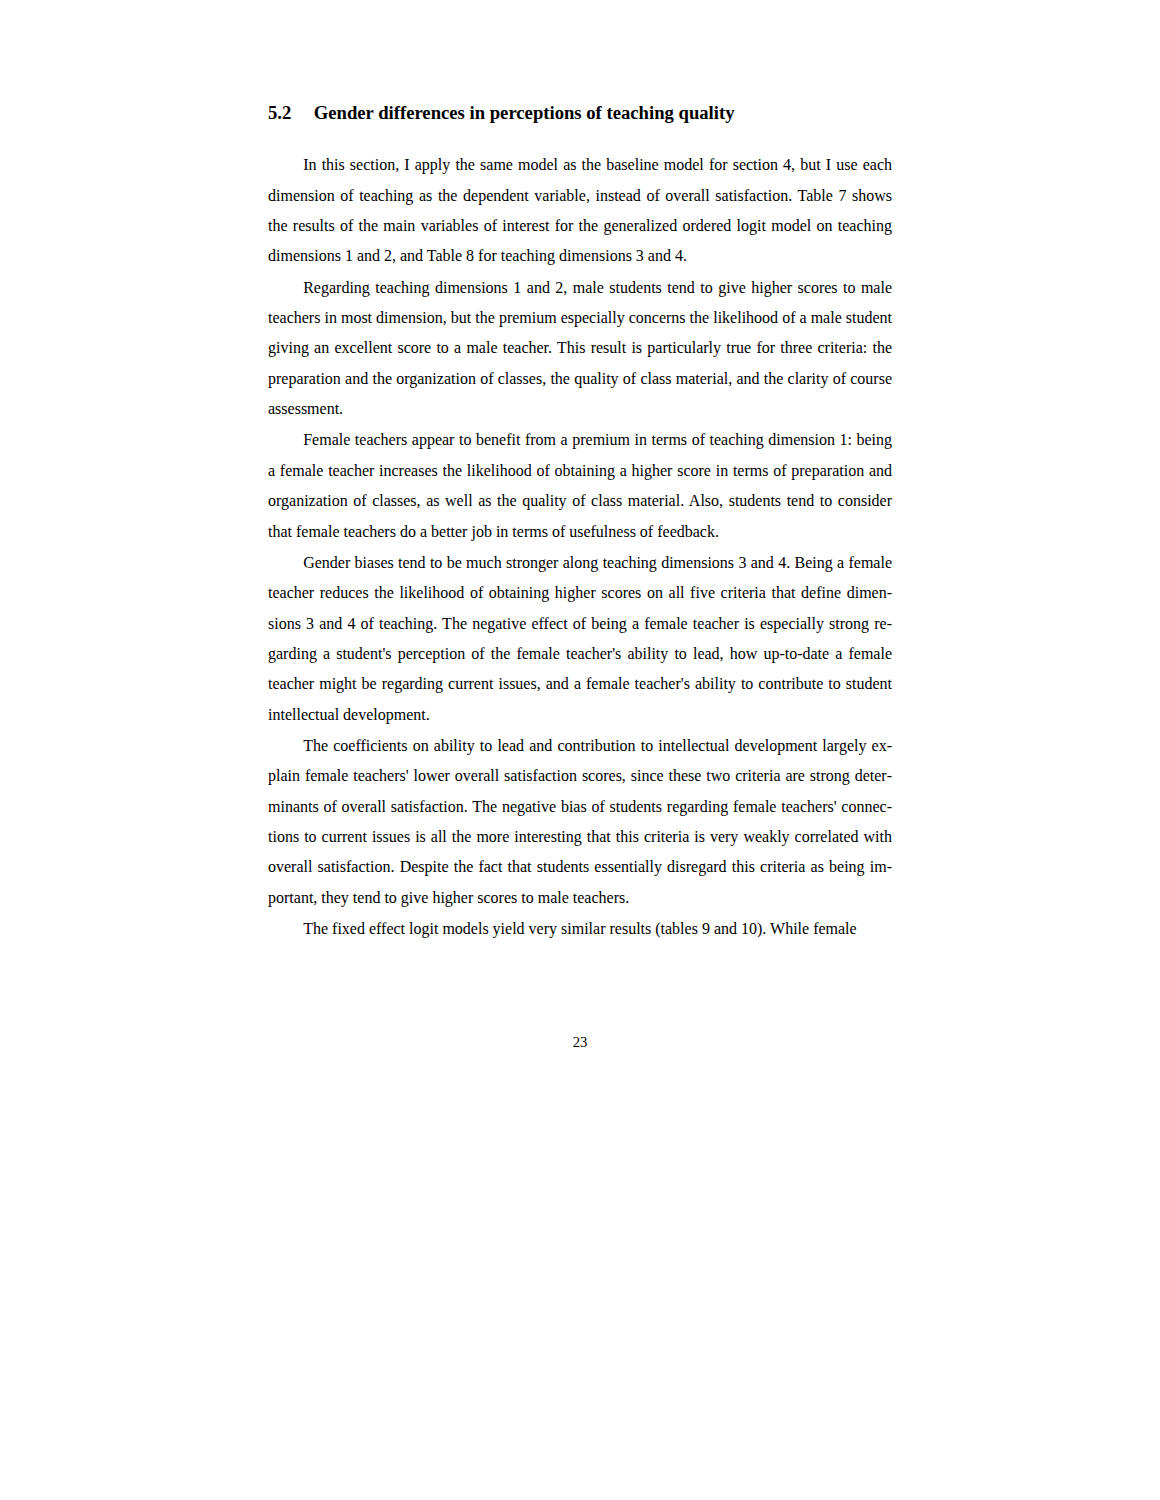5.2 Gender differences in perceptions of teaching quality
In this section, I apply the same model as the baseline model for section 4, but I use each dimension of teaching as the dependent variable, instead of overall satisfaction. Table 7 shows the results of the main variables of interest for the generalized ordered logit model on teaching dimensions 1 and 2, and Table 8 for teaching dimensions 3 and 4.
Regarding teaching dimensions 1 and 2, male students tend to give higher scores to male teachers in most dimension, but the premium especially concerns the likelihood of a male student giving an excellent score to a male teacher. This result is particularly true for three criteria: the preparation and the organization of classes, the quality of class material, and the clarity of course assessment.
Female teachers appear to benefit from a premium in terms of teaching dimension 1: being a female teacher increases the likelihood of obtaining a higher score in terms of preparation and organization of classes, as well as the quality of class material. Also, students tend to consider that female teachers do a better job in terms of usefulness of feedback.
Gender biases tend to be much stronger along teaching dimensions 3 and 4. Being a female teacher reduces the likelihood of obtaining higher scores on all five criteria that define dimensions 3 and 4 of teaching. The negative effect of being a female teacher is especially strong regarding a student's perception of the female teacher's ability to lead, how up-to-date a female teacher might be regarding current issues, and a female teacher's ability to contribute to student intellectual development.
The coefficients on ability to lead and contribution to intellectual development largely explain female teachers' lower overall satisfaction scores, since these two criteria are strong determinants of overall satisfaction. The negative bias of students regarding female teachers' connections to current issues is all the more interesting that this criteria is very weakly correlated with overall satisfaction. Despite the fact that students essentially disregard this criteria as being important, they tend to give higher scores to male teachers.
The fixed effect logit models yield very similar results (tables 9 and 10). While female
23